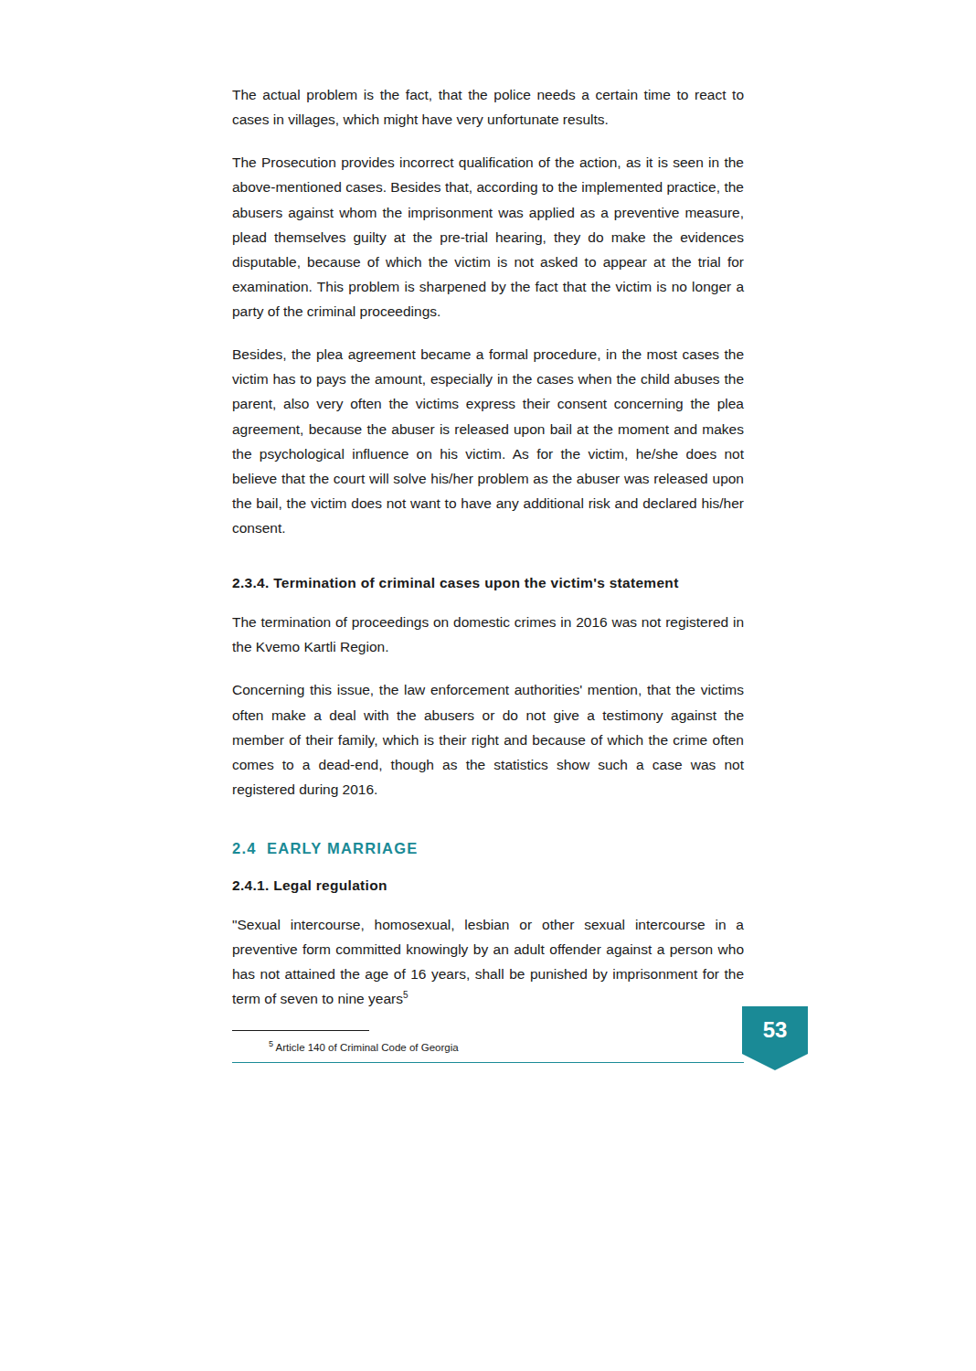The actual problem is the fact, that the police needs a certain time to react to cases in villages, which might have very unfortunate results.
The Prosecution provides incorrect qualification of the action, as it is seen in the above-mentioned cases. Besides that, according to the implemented practice, the abusers against whom the imprisonment was applied as a preventive measure, plead themselves guilty at the pre-trial hearing, they do make the evidences disputable, because of which the victim is not asked to appear at the trial for examination. This problem is sharpened by the fact that the victim is no longer a party of the criminal proceedings.
Besides, the plea agreement became a formal procedure, in the most cases the victim has to pays the amount, especially in the cases when the child abuses the parent, also very often the victims express their consent concerning the plea agreement, because the abuser is released upon bail at the moment and makes the psychological influence on his victim. As for the victim, he/she does not believe that the court will solve his/her problem as the abuser was released upon the bail, the victim does not want to have any additional risk and declared his/her consent.
2.3.4. Termination of criminal cases upon the victim's statement
The termination of proceedings on domestic crimes in 2016 was not registered in the Kvemo Kartli Region.
Concerning this issue, the law enforcement authorities' mention, that the victims often make a deal with the abusers or do not give a testimony against the member of their family, which is their right and because of which the crime often comes to a dead-end, though as the statistics show such a case was not registered during 2016.
2.4 Early Marriage
2.4.1. Legal regulation
"Sexual intercourse, homosexual, lesbian or other sexual intercourse in a preventive form committed knowingly by an adult offender against a person who has not attained the age of 16 years, shall be punished by imprisonment for the term of seven to nine years5
5 Article 140 of Criminal Code of Georgia
53